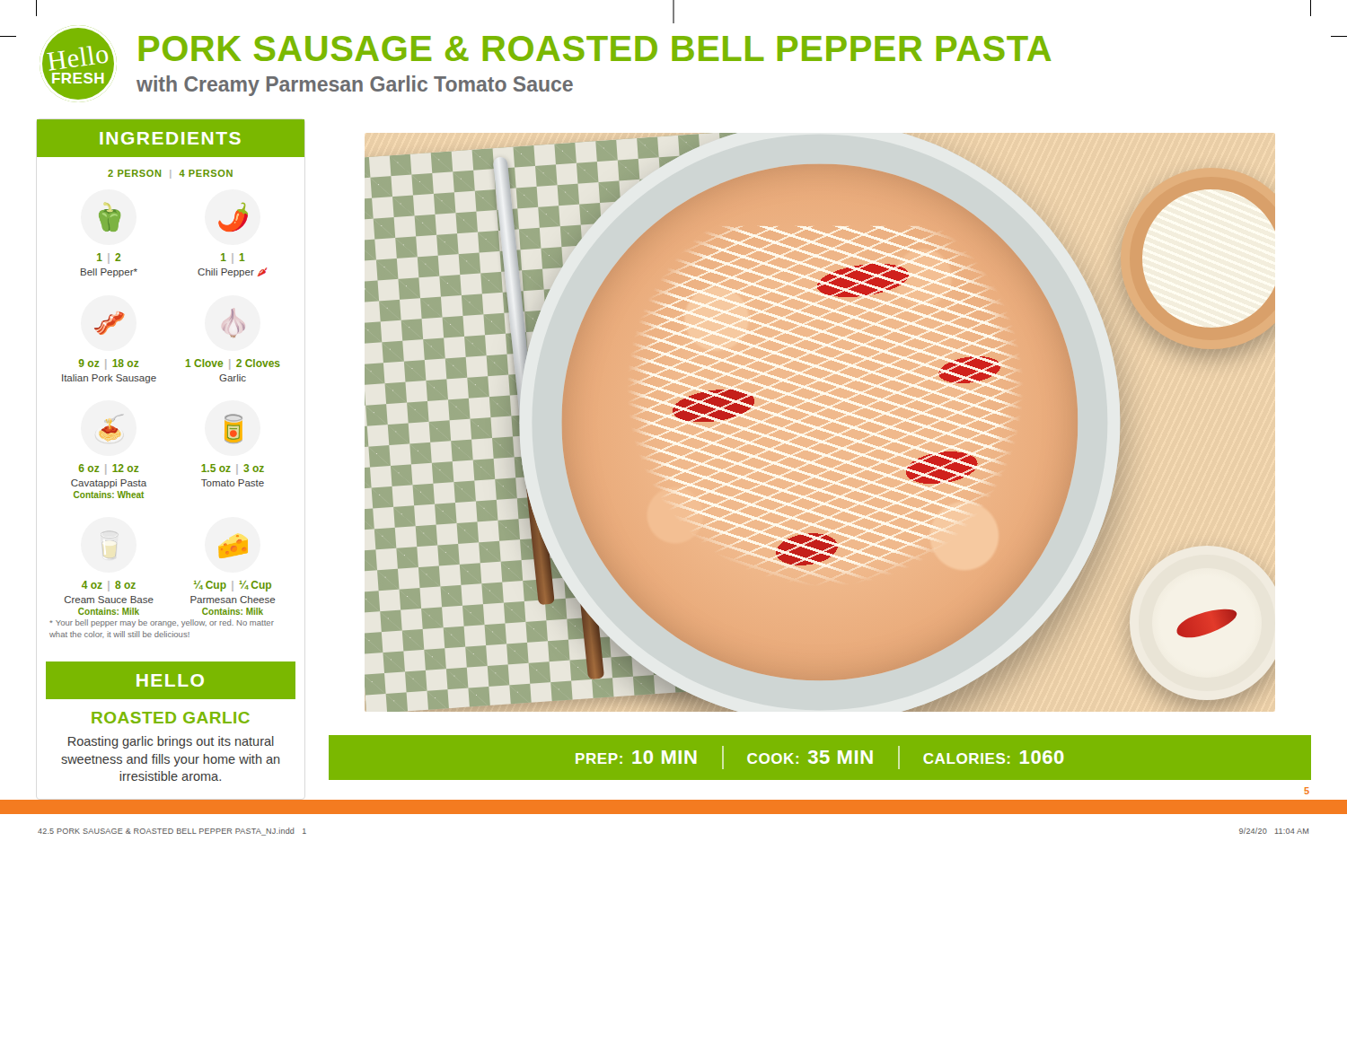Hello FRESH ®
Pork Sausage & Roasted Bell Pepper Pasta
with Creamy Parmesan Garlic Tomato Sauce
Ingredients
2 PERSON | 4 PERSON
🫑
1 | 2 Bell Pepper*
🌶️
1 | 1 Chili Pepper 🌶
🥓
9 oz | 18 oz Italian Pork Sausage
🧄
1 Clove | 2 Cloves Garlic
🍝
6 oz | 12 oz Cavatappi Pasta Contains: Wheat
🥫
1.5 oz | 3 oz Tomato Paste
🥛
4 oz | 8 oz Cream Sauce Base Contains: Milk
🧀
¼ Cup | ¼ Cup Parmesan Cheese Contains: Milk
*Your bell pepper may be orange, yellow, or red. No matter what the color, it will still be delicious!
Hello
Roasted Garlic
Roasting garlic brings out its natural sweetness and fills your home with an irresistible aroma.
PREP: 10 MIN
COOK: 35 MIN
CALORIES: 1060
5
42.5 PORK SAUSAGE & ROASTED BELL PEPPER PASTA_NJ.indd 1 9/24/20 11:04 AM